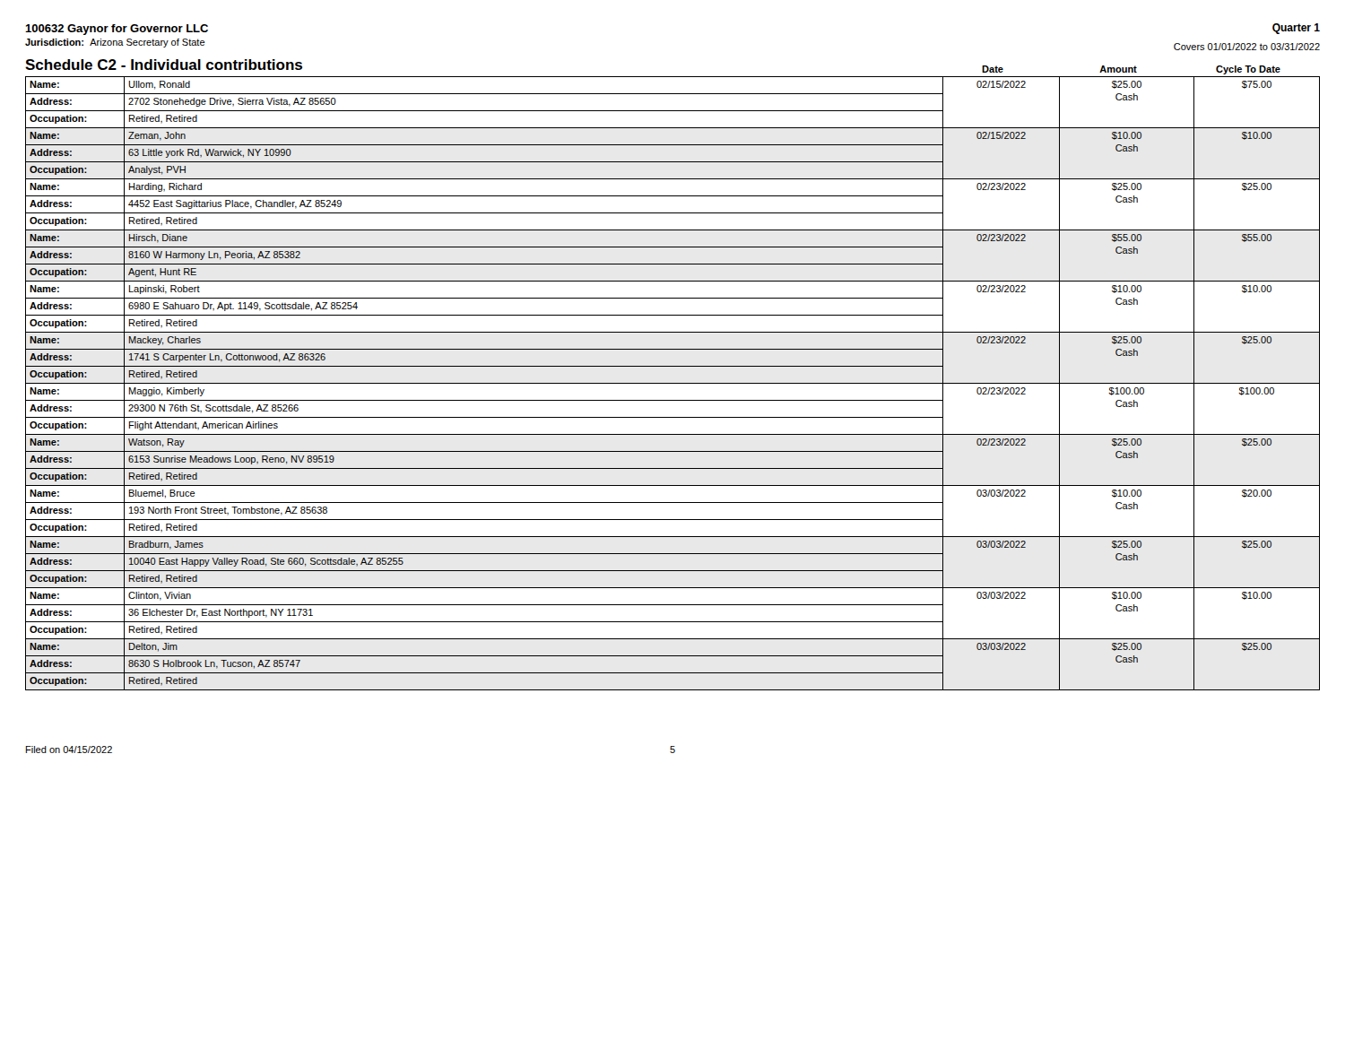100632 Gaynor for Governor LLC
Jurisdiction: Arizona Secretary of State
Quarter 1
Covers 01/01/2022 to 03/31/2022
Schedule C2 - Individual contributions Date Amount Cycle To Date
| Name: | Ullom, Ronald | 02/15/2022 | $25.00 Cash | $75.00 |
| Address: | 2702 Stonehedge Drive, Sierra Vista, AZ 85650 |
| Occupation: | Retired, Retired |
| Name: | Zeman, John | 02/15/2022 | $10.00 Cash | $10.00 |
| Address: | 63 Little york Rd, Warwick, NY 10990 |
| Occupation: | Analyst, PVH |
| Name: | Harding, Richard | 02/23/2022 | $25.00 Cash | $25.00 |
| Address: | 4452 East Sagittarius Place, Chandler, AZ 85249 |
| Occupation: | Retired, Retired |
| Name: | Hirsch, Diane | 02/23/2022 | $55.00 Cash | $55.00 |
| Address: | 8160 W Harmony Ln, Peoria, AZ 85382 |
| Occupation: | Agent, Hunt RE |
| Name: | Lapinski, Robert | 02/23/2022 | $10.00 Cash | $10.00 |
| Address: | 6980 E Sahuaro Dr, Apt. 1149, Scottsdale, AZ 85254 |
| Occupation: | Retired, Retired |
| Name: | Mackey, Charles | 02/23/2022 | $25.00 Cash | $25.00 |
| Address: | 1741 S Carpenter Ln, Cottonwood, AZ 86326 |
| Occupation: | Retired, Retired |
| Name: | Maggio, Kimberly | 02/23/2022 | $100.00 Cash | $100.00 |
| Address: | 29300 N 76th St, Scottsdale, AZ 85266 |
| Occupation: | Flight Attendant, American Airlines |
| Name: | Watson, Ray | 02/23/2022 | $25.00 Cash | $25.00 |
| Address: | 6153 Sunrise Meadows Loop, Reno, NV 89519 |
| Occupation: | Retired, Retired |
| Name: | Bluemel, Bruce | 03/03/2022 | $10.00 Cash | $20.00 |
| Address: | 193 North Front Street, Tombstone, AZ 85638 |
| Occupation: | Retired, Retired |
| Name: | Bradburn, James | 03/03/2022 | $25.00 Cash | $25.00 |
| Address: | 10040 East Happy Valley Road, Ste 660, Scottsdale, AZ 85255 |
| Occupation: | Retired, Retired |
| Name: | Clinton, Vivian | 03/03/2022 | $10.00 Cash | $10.00 |
| Address: | 36 Elchester Dr, East Northport, NY 11731 |
| Occupation: | Retired, Retired |
| Name: | Delton, Jim | 03/03/2022 | $25.00 Cash | $25.00 |
| Address: | 8630 S Holbrook Ln, Tucson, AZ 85747 |
| Occupation: | Retired, Retired |
Filed on 04/15/2022 5